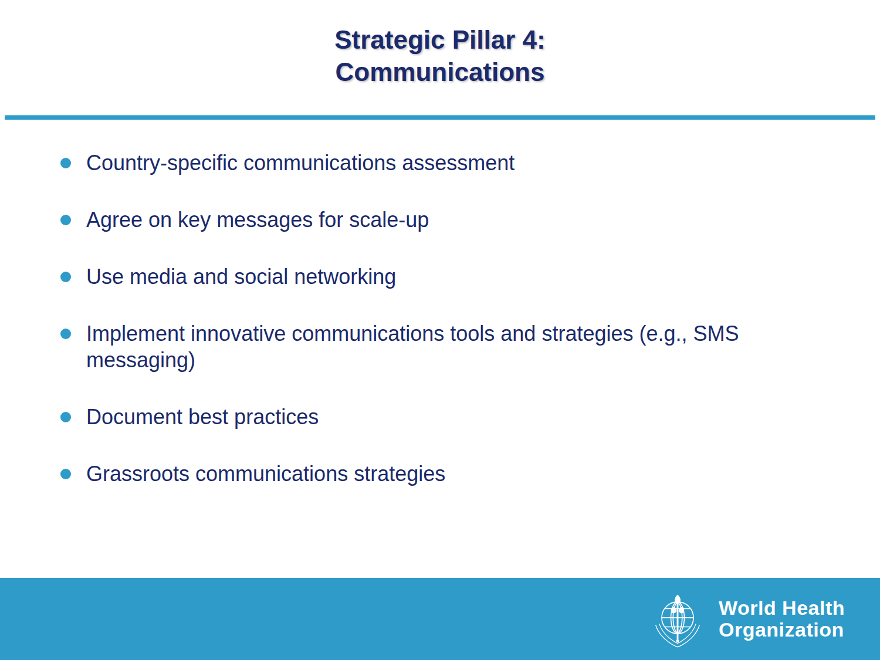Strategic Pillar 4:
Communications
Country-specific communications assessment
Agree on key messages for scale-up
Use media and social networking
Implement innovative communications tools and strategies (e.g., SMS messaging)
Document best practices
Grassroots communications strategies
World Health
Organization